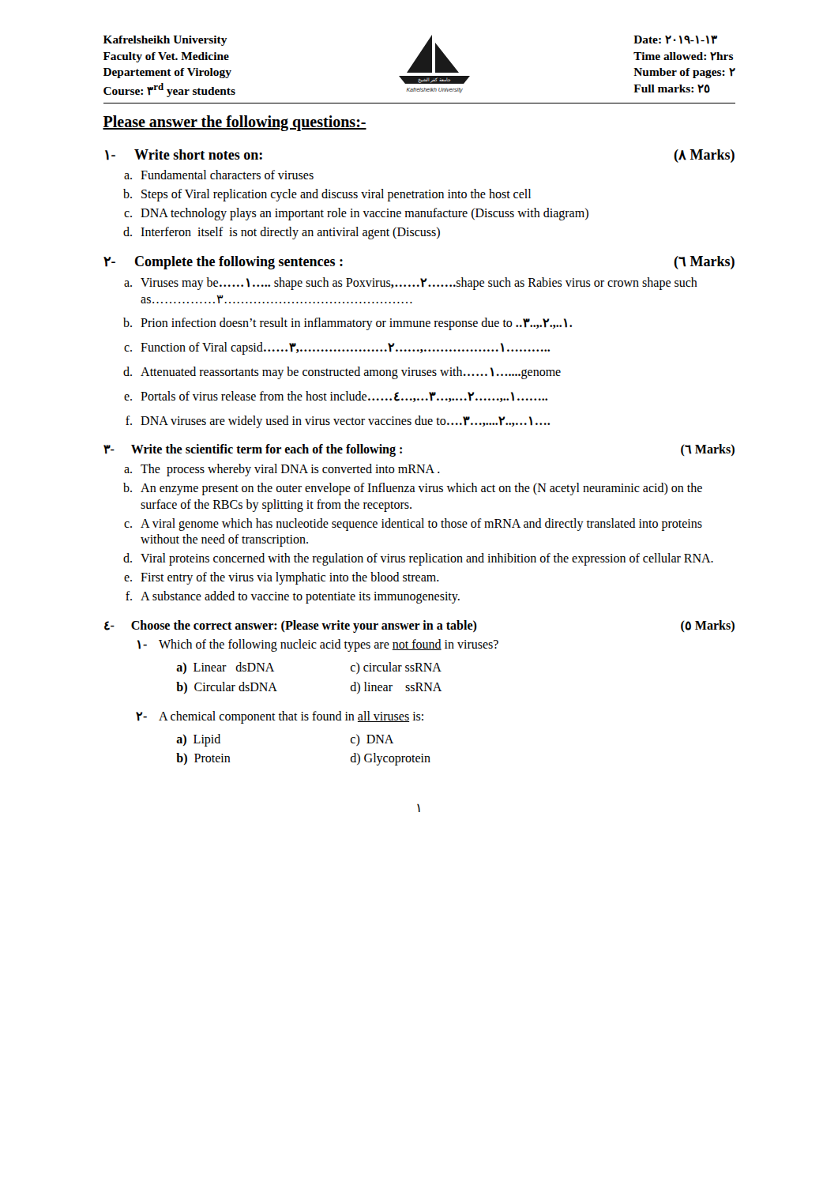Kafrelsheikh University
Faculty of Vet. Medicine
Departement of Virology
Course: ٣rd year students
جامعة كفر الشيخ Kafrelsheikh University
Date: ١٣-١-٢٠١٩
Time allowed: ٢hrs
Number of pages: ٢
Full marks: ٢٥
Please answer the following questions:-
١-Write short notes on: (٨ Marks)
Fundamental characters of viruses
Steps of Viral replication cycle and discuss viral penetration into the host cell
DNA technology plays an important role in vaccine manufacture (Discuss with diagram)
Interferon itself is not directly an antiviral agent (Discuss)
٢-Complete the following sentences : (٦ Marks)
Viruses may be……١….. shape such as Poxvirus,……٢……. shape such as Rabies virus or crown shape such as……………٣………………………………………
Prion infection doesn’t result in inflammatory or immune response due to ..١..,.٢.,..٣.
Function of Viral capsid……١………………,……٢…………………,٣………..
Attenuated reassortants may be constructed among viruses with……١….... genome
Portals of virus release from the host include……١..,……٢….,…٣…,…٤……..
DNA viruses are widely used in virus vector vaccines due to….١…,..٢....,…٣….
٣-Write the scientific term for each of the following : (٦ Marks)
The process whereby viral DNA is converted into mRNA .
An enzyme present on the outer envelope of Influenza virus which act on the (N acetyl neuraminic acid) on the surface of the RBCs by splitting it from the receptors.
A viral genome which has nucleotide sequence identical to those of mRNA and directly translated into proteins without the need of transcription.
Viral proteins concerned with the regulation of virus replication and inhibition of the expression of cellular RNA.
First entry of the virus via lymphatic into the blood stream.
A substance added to vaccine to potentiate its immunogenesity.
٤-Choose the correct answer: (Please write your answer in a table) (٥ Marks)
١-Which of the following nucleic acid types are not found in viruses?
| a) Linear dsDNA | c) circular ssRNA |
| b) Circular dsDNA | d) linear ssRNA |
٢-A chemical component that is found in all viruses is:
| a) Lipid | c) DNA |
| b) Protein | d) Glycoprotein |
١